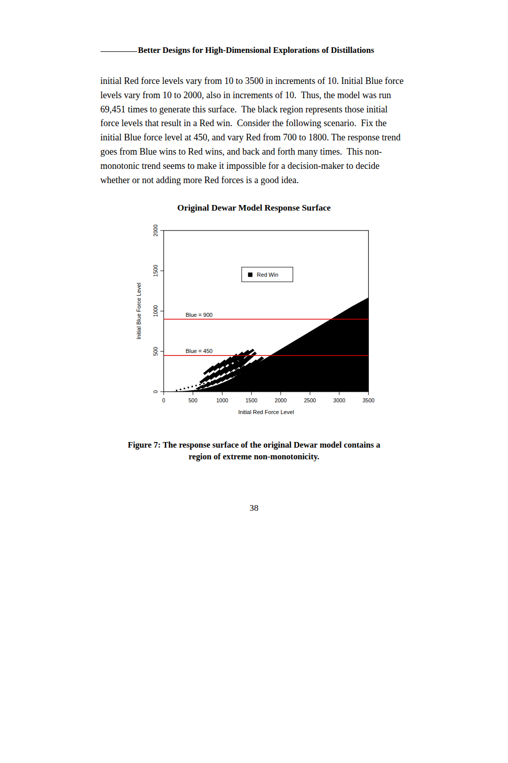Better Designs for High-Dimensional Explorations of Distillations
initial Red force levels vary from 10 to 3500 in increments of 10. Initial Blue force levels vary from 10 to 2000, also in increments of 10. Thus, the model was run 69,451 times to generate this surface. The black region represents those initial force levels that result in a Red win. Consider the following scenario. Fix the initial Blue force level at 450, and vary Red from 700 to 1800. The response trend goes from Blue wins to Red wins, and back and forth many times. This non-monotonic trend seems to make it impossible for a decision-maker to decide whether or not adding more Red forces is a good idea.
Original Dewar Model Response Surface
0 500 1000 1500 2000 Initial Blue Force Level 0 500 1000 1500 2000 2500 3000 3500 Initial Red Force Level Blue = 900 Blue = 450 Red Win
Figure 7: The response surface of the original Dewar model contains a region of extreme non-monotonicity.
38